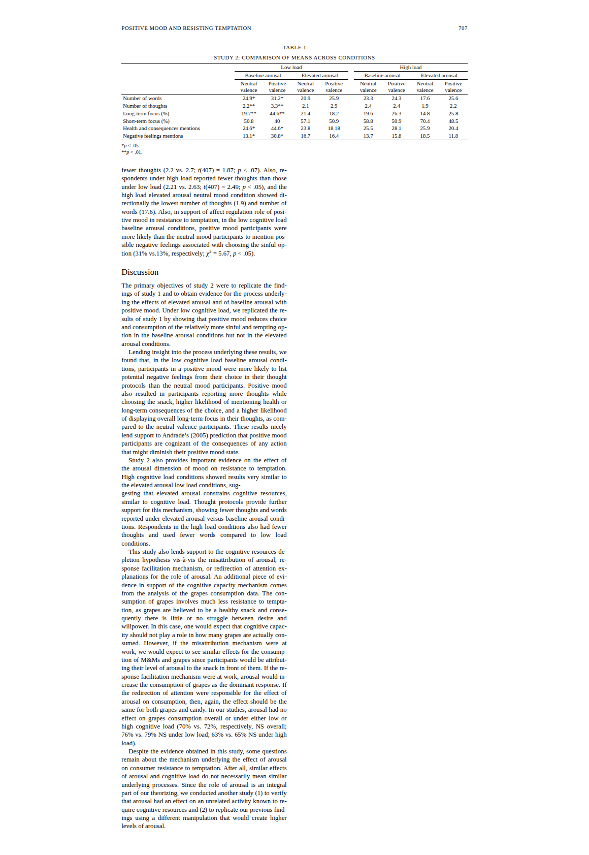Positive mood and resisting temptation 707
Table 1 Study 2: Comparison of Means Across Conditions
| | | Low load | | High load |
| --- | --- | --- | --- | --- |
| | | Baseline arousal | Elevated arousal | | Baseline arousal | Elevated arousal |
| | | Neutral valence | Positive valence | Neutral valence | Positive valence | | Neutral valence | Positive valence | Neutral valence | Positive valence |
| Number of words | | 24.9* | 31.2* | 20.9 | 25.9 | | 23.3 | 24.3 | 17.6 | 25.6 |
| Number of thoughts | | 2.2** | 3.3** | 2.1 | 2.9 | | 2.4 | 2.4 | 1.9 | 2.2 |
| Long-term focus (%) | | 19.7** | 44.6** | 21.4 | 18.2 | | 19.6 | 26.3 | 14.8 | 25.8 |
| Short-term focus (%) | | 50.8 | 40 | 57.1 | 50.9 | | 58.8 | 50.9 | 70.4 | 48.5 |
| Health and consequences mentions | | 24.6* | 44.6* | 23.8 | 18.18 | | 25.5 | 28.1 | 25.9 | 20.4 |
| Negative feelings mentions | | 13.1* | 30.8* | 16.7 | 16.4 | | 13.7 | 15.8 | 18.5 | 11.8 |
*p < .05.
**p < .01.
fewer thoughts (2.2 vs. 2.7; t(407) = 1.87; p < .07). Also, respondents under high load reported fewer thoughts than those under low load (2.21 vs. 2.63; t(407) = 2.49; p < .05), and the high load elevated arousal neutral mood condition showed directionally the lowest number of thoughts (1.9) and number of words (17.6). Also, in support of affect regulation role of positive mood in resistance to temptation, in the low cognitive load baseline arousal conditions, positive mood participants were more likely than the neutral mood participants to mention possible negative feelings associated with choosing the sinful option (31% vs.13%, respectively; χ2 = 5.67, p < .05).
Discussion
The primary objectives of study 2 were to replicate the findings of study 1 and to obtain evidence for the process underlying the effects of elevated arousal and of baseline arousal with positive mood. Under low cognitive load, we replicated the results of study 1 by showing that positive mood reduces choice and consumption of the relatively more sinful and tempting option in the baseline arousal conditions but not in the elevated arousal conditions.
Lending insight into the process underlying these results, we found that, in the low cognitive load baseline arousal conditions, participants in a positive mood were more likely to list potential negative feelings from their choice in their thought protocols than the neutral mood participants. Positive mood also resulted in participants reporting more thoughts while choosing the snack, higher likelihood of mentioning health or long-term consequences of the choice, and a higher likelihood of displaying overall long-term focus in their thoughts, as compared to the neutral valence participants. These results nicely lend support to Andrade’s (2005) prediction that positive mood participants are cognizant of the consequences of any action that might diminish their positive mood state.
Study 2 also provides important evidence on the effect of the arousal dimension of mood on resistance to temptation. High cognitive load conditions showed results very similar to the elevated arousal low load conditions, sug-
gesting that elevated arousal constrains cognitive resources, similar to cognitive load. Thought protocols provide further support for this mechanism, showing fewer thoughts and words reported under elevated arousal versus baseline arousal conditions. Respondents in the high load conditions also had fewer thoughts and used fewer words compared to low load conditions.
This study also lends support to the cognitive resources depletion hypothesis vis-à-vis the misattribution of arousal, response facilitation mechanism, or redirection of attention explanations for the role of arousal. An additional piece of evidence in support of the cognitive capacity mechanism comes from the analysis of the grapes consumption data. The consumption of grapes involves much less resistance to temptation, as grapes are believed to be a healthy snack and consequently there is little or no struggle between desire and willpower. In this case, one would expect that cognitive capacity should not play a role in how many grapes are actually consumed. However, if the misattribution mechanism were at work, we would expect to see similar effects for the consumption of M&Ms and grapes since participants would be attributing their level of arousal to the snack in front of them. If the response facilitation mechanism were at work, arousal would increase the consumption of grapes as the dominant response. If the redirection of attention were responsible for the effect of arousal on consumption, then, again, the effect should be the same for both grapes and candy. In our studies, arousal had no effect on grapes consumption overall or under either low or high cognitive load (70% vs. 72%, respectively, NS overall; 76% vs. 79% NS under low load; 63% vs. 65% NS under high load).
Despite the evidence obtained in this study, some questions remain about the mechanism underlying the effect of arousal on consumer resistance to temptation. After all, similar effects of arousal and cognitive load do not necessarily mean similar underlying processes. Since the role of arousal is an integral part of our theorizing, we conducted another study (1) to verify that arousal had an effect on an unrelated activity known to require cognitive resources and (2) to replicate our previous findings using a different manipulation that would create higher levels of arousal.